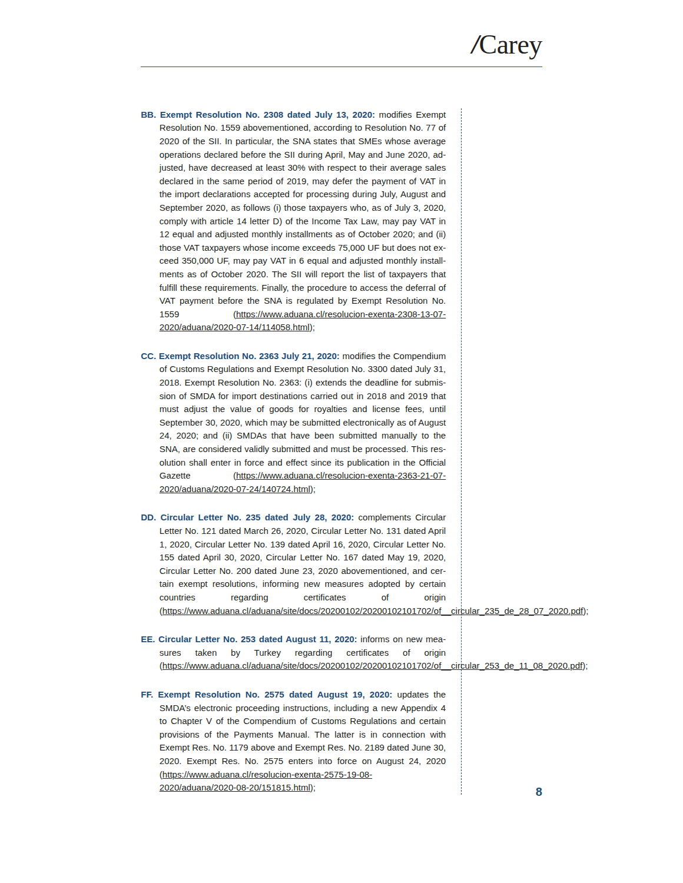/Carey
BB. Exempt Resolution No. 2308 dated July 13, 2020: modifies Exempt Resolution No. 1559 abovementioned, according to Resolution No. 77 of 2020 of the SII. In particular, the SNA states that SMEs whose average operations declared before the SII during April, May and June 2020, adjusted, have decreased at least 30% with respect to their average sales declared in the same period of 2019, may defer the payment of VAT in the import declarations accepted for processing during July, August and September 2020, as follows (i) those taxpayers who, as of July 3, 2020, comply with article 14 letter D) of the Income Tax Law, may pay VAT in 12 equal and adjusted monthly installments as of October 2020; and (ii) those VAT taxpayers whose income exceeds 75,000 UF but does not exceed 350,000 UF, may pay VAT in 6 equal and adjusted monthly installments as of October 2020. The SII will report the list of taxpayers that fulfill these requirements. Finally, the procedure to access the deferral of VAT payment before the SNA is regulated by Exempt Resolution No. 1559 (https://www.aduana.cl/resolucion-exenta-2308-13-07-2020/aduana/2020-07-14/114058.html);
CC. Exempt Resolution No. 2363 July 21, 2020: modifies the Compendium of Customs Regulations and Exempt Resolution No. 3300 dated July 31, 2018. Exempt Resolution No. 2363: (i) extends the deadline for submission of SMDA for import destinations carried out in 2018 and 2019 that must adjust the value of goods for royalties and license fees, until September 30, 2020, which may be submitted electronically as of August 24, 2020; and (ii) SMDAs that have been submitted manually to the SNA, are considered validly submitted and must be processed. This resolution shall enter in force and effect since its publication in the Official Gazette (https://www.aduana.cl/resolucion-exenta-2363-21-07-2020/aduana/2020-07-24/140724.html);
DD. Circular Letter No. 235 dated July 28, 2020: complements Circular Letter No. 121 dated March 26, 2020, Circular Letter No. 131 dated April 1, 2020, Circular Letter No. 139 dated April 16, 2020, Circular Letter No. 155 dated April 30, 2020, Circular Letter No. 167 dated May 19, 2020, Circular Letter No. 200 dated June 23, 2020 abovementioned, and certain exempt resolutions, informing new measures adopted by certain countries regarding certificates of origin (https://www.aduana.cl/aduana/site/docs/20200102/20200102101702/of__circular_235_de_28_07_2020.pdf);
EE. Circular Letter No. 253 dated August 11, 2020: informs on new measures taken by Turkey regarding certificates of origin (https://www.aduana.cl/aduana/site/docs/20200102/20200102101702/of__circular_253_de_11_08_2020.pdf);
FF. Exempt Resolution No. 2575 dated August 19, 2020: updates the SMDA’s electronic proceeding instructions, including a new Appendix 4 to Chapter V of the Compendium of Customs Regulations and certain provisions of the Payments Manual. The latter is in connection with Exempt Res. No. 1179 above and Exempt Res. No. 2189 dated June 30, 2020. Exempt Res. No. 2575 enters into force on August 24, 2020 (https://www.aduana.cl/resolucion-exenta-2575-19-08-2020/aduana/2020-08-20/151815.html);
8